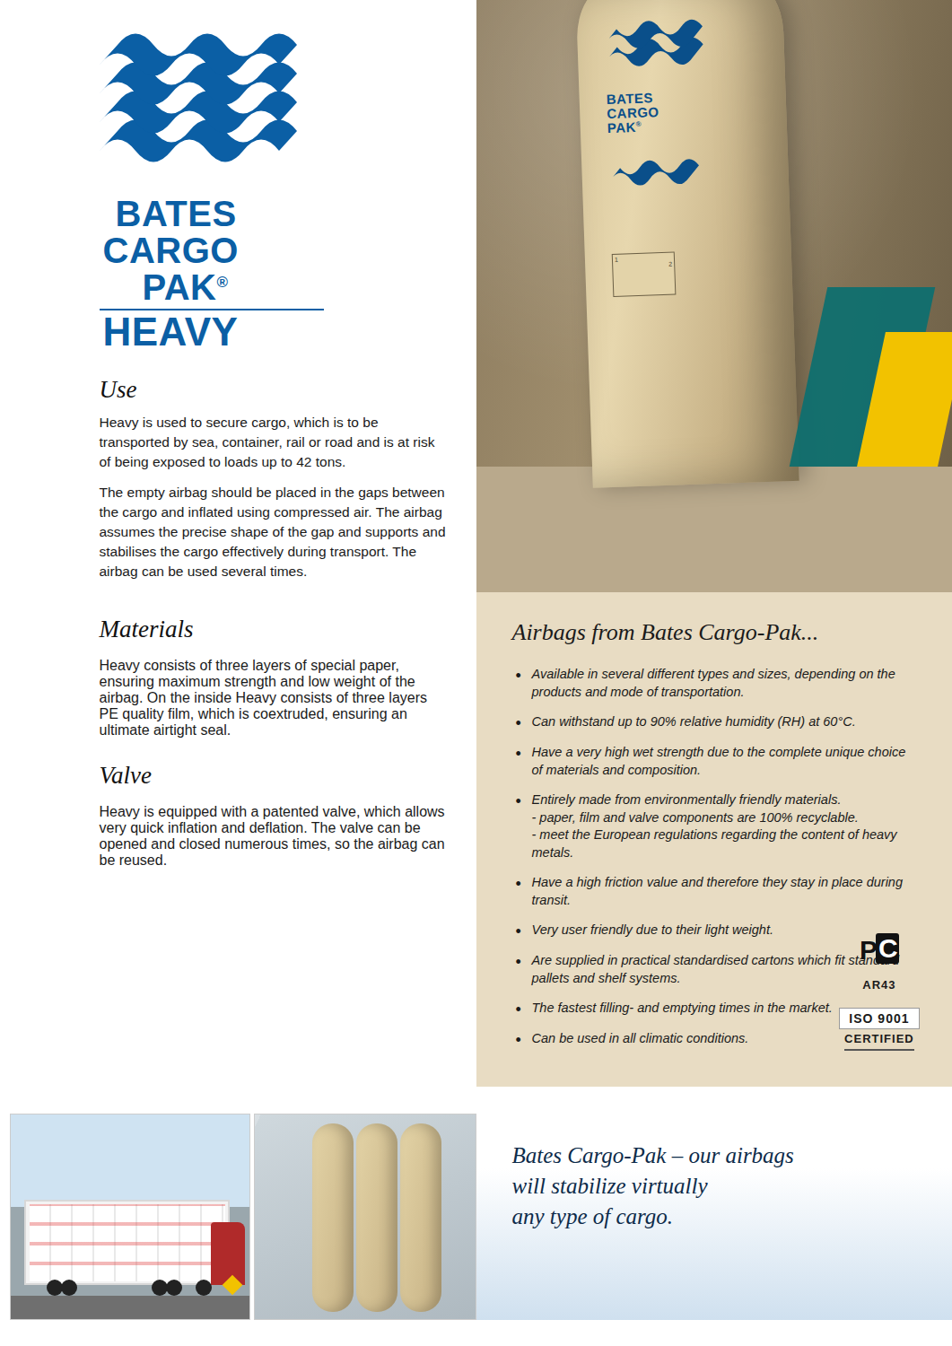BATES CARGO PAK®
HEAVY
Use
Heavy is used to secure cargo, which is to be transported by sea, container, rail or road and is at risk of being exposed to loads up to 42 tons.
The empty airbag should be placed in the gaps between the cargo and inflated using compressed air. The airbag assumes the precise shape of the gap and supports and stabilises the cargo effectively during transport. The airbag can be used several times.
BATES
CARGO
PAK®
1
2
Materials
Heavy consists of three layers of special paper, ensuring maximum strength and low weight of the airbag. On the inside Heavy consists of three layers PE quality film, which is coextruded, ensuring an ultimate airtight seal.
Valve
Heavy is equipped with a patented valve, which allows very quick inflation and deflation. The valve can be opened and closed numerous times, so the airbag can be reused.
Airbags from Bates Cargo-Pak...
Available in several different types and sizes, depending on the products and mode of transportation.
Can withstand up to 90% relative humidity (RH) at 60°C.
Have a very high wet strength due to the complete unique choice of materials and composition.
Entirely made from environmentally friendly materials.
- paper, film and valve components are 100% recyclable.
- meet the European regulations regarding the content of heavy metals.
Have a high friction value and therefore they stay in place during transit.
Very user friendly due to their light weight.
Are supplied in practical standardised cartons which fit standard pallets and shelf systems.
The fastest filling- and emptying times in the market.
Can be used in all climatic conditions.
PC
AR43
ISO 9001
CERTIFIED
Bates Cargo-Pak – our airbags
will stabilize virtually
any type of cargo.